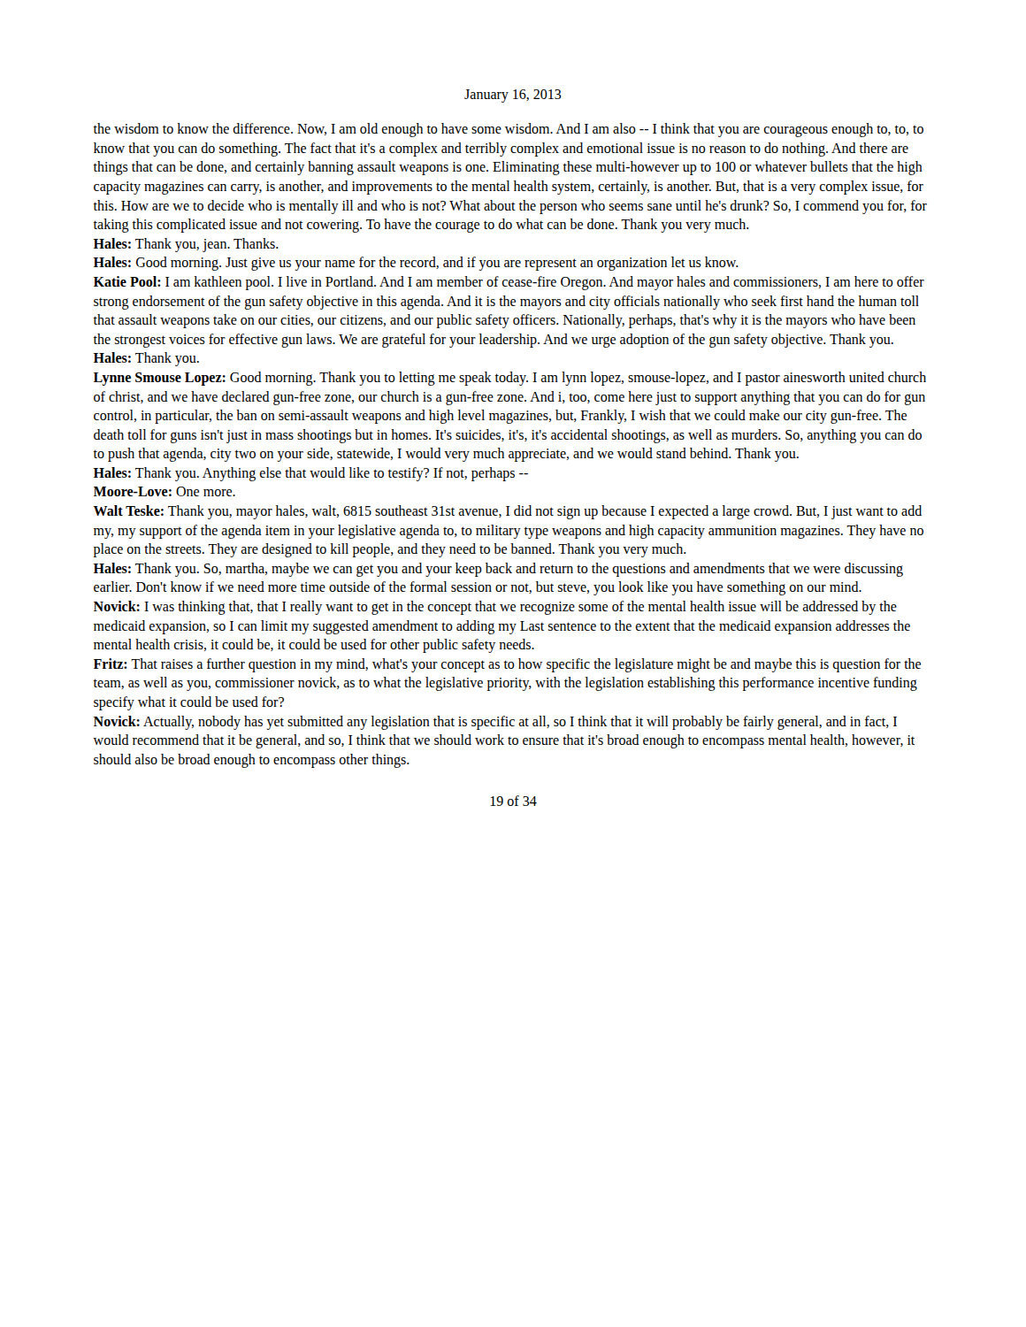January 16, 2013
the wisdom to know the difference. Now, I am old enough to have some wisdom. And I am also -- I think that you are courageous enough to, to, to know that you can do something. The fact that it's a complex and terribly complex and emotional issue is no reason to do nothing. And there are things that can be done, and certainly banning assault weapons is one. Eliminating these multi-however up to 100 or whatever bullets that the high capacity magazines can carry, is another, and improvements to the mental health system, certainly, is another. But, that is a very complex issue, for this. How are we to decide who is mentally ill and who is not? What about the person who seems sane until he's drunk? So, I commend you for, for taking this complicated issue and not cowering. To have the courage to do what can be done. Thank you very much.
Hales: Thank you, jean. Thanks.
Hales: Good morning. Just give us your name for the record, and if you are represent an organization let us know.
Katie Pool: I am kathleen pool. I live in Portland. And I am member of cease-fire Oregon. And mayor hales and commissioners, I am here to offer strong endorsement of the gun safety objective in this agenda. And it is the mayors and city officials nationally who seek first hand the human toll that assault weapons take on our cities, our citizens, and our public safety officers. Nationally, perhaps, that's why it is the mayors who have been the strongest voices for effective gun laws. We are grateful for your leadership. And we urge adoption of the gun safety objective. Thank you.
Hales: Thank you.
Lynne Smouse Lopez: Good morning. Thank you to letting me speak today. I am lynn lopez, smouse-lopez, and I pastor ainesworth united church of christ, and we have declared gun-free zone, our church is a gun-free zone. And i, too, come here just to support anything that you can do for gun control, in particular, the ban on semi-assault weapons and high level magazines, but, Frankly, I wish that we could make our city gun-free. The death toll for guns isn't just in mass shootings but in homes. It's suicides, it's, it's accidental shootings, as well as murders. So, anything you can do to push that agenda, city two on your side, statewide, I would very much appreciate, and we would stand behind. Thank you.
Hales: Thank you. Anything else that would like to testify? If not, perhaps --
Moore-Love: One more.
Walt Teske: Thank you, mayor hales, walt, 6815 southeast 31st avenue, I did not sign up because I expected a large crowd. But, I just want to add my, my support of the agenda item in your legislative agenda to, to military type weapons and high capacity ammunition magazines. They have no place on the streets. They are designed to kill people, and they need to be banned. Thank you very much.
Hales: Thank you. So, martha, maybe we can get you and your keep back and return to the questions and amendments that we were discussing earlier. Don't know if we need more time outside of the formal session or not, but steve, you look like you have something on our mind.
Novick: I was thinking that, that I really want to get in the concept that we recognize some of the mental health issue will be addressed by the medicaid expansion, so I can limit my suggested amendment to adding my Last sentence to the extent that the medicaid expansion addresses the mental health crisis, it could be, it could be used for other public safety needs.
Fritz: That raises a further question in my mind, what's your concept as to how specific the legislature might be and maybe this is question for the team, as well as you, commissioner novick, as to what the legislative priority, with the legislation establishing this performance incentive funding specify what it could be used for?
Novick: Actually, nobody has yet submitted any legislation that is specific at all, so I think that it will probably be fairly general, and in fact, I would recommend that it be general, and so, I think that we should work to ensure that it's broad enough to encompass mental health, however, it should also be broad enough to encompass other things.
19 of 34